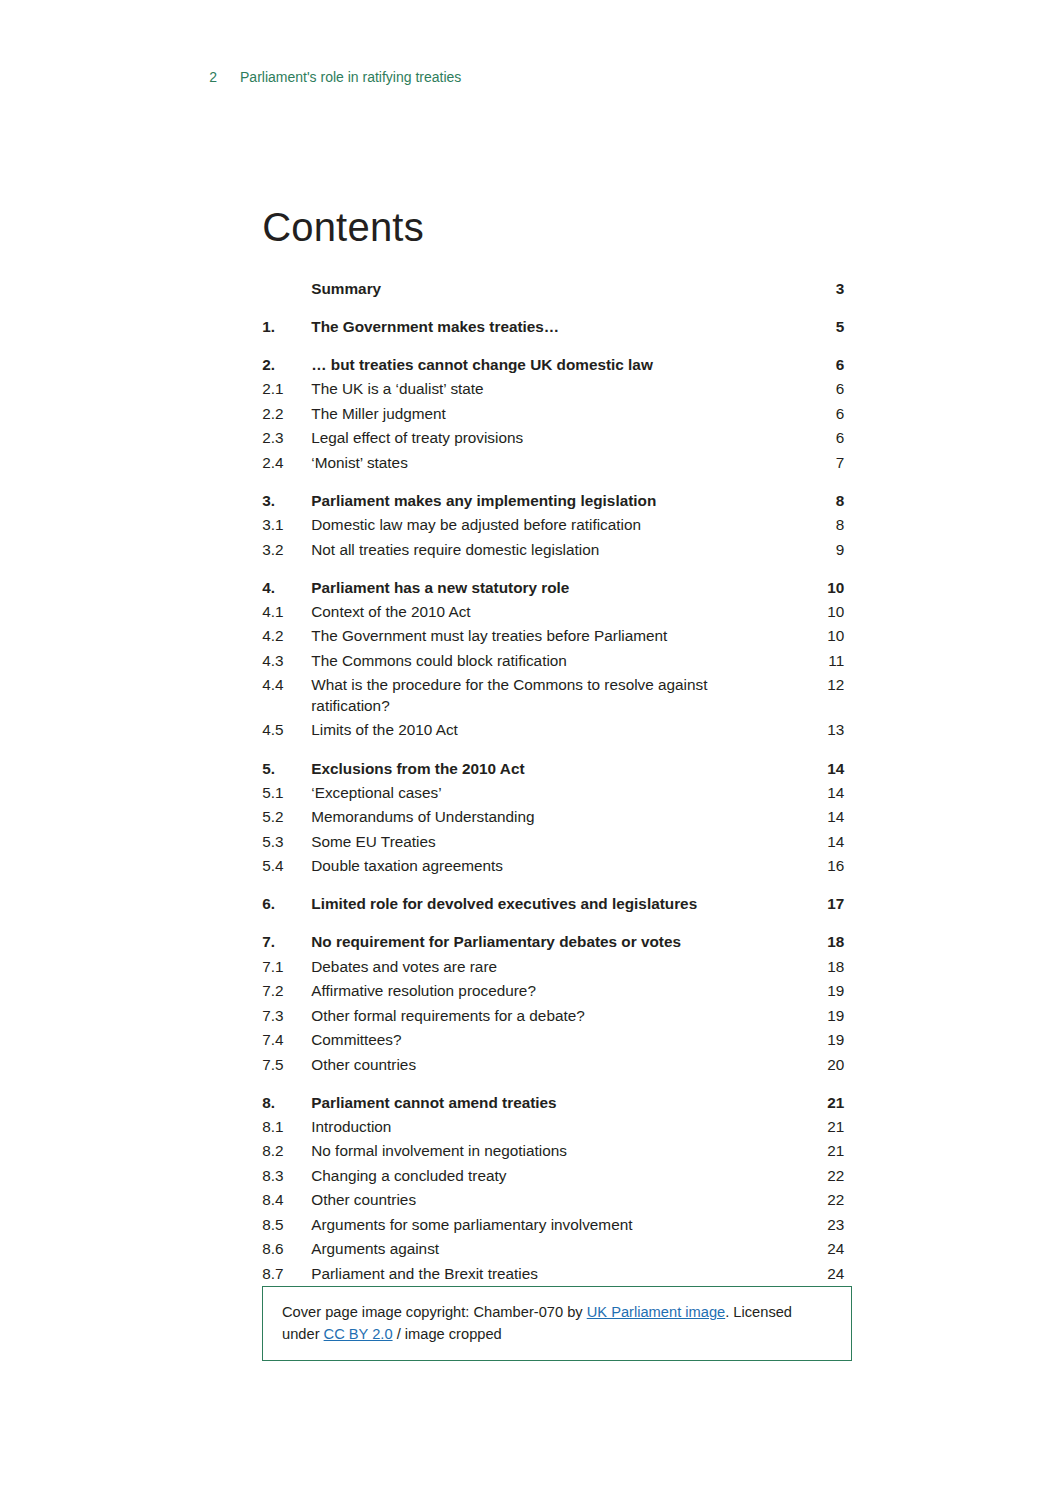2 Parliament's role in ratifying treaties
Contents
Summary 3
1. The Government makes treaties… 5
2. … but treaties cannot change UK domestic law 6
2.1 The UK is a ‘dualist’ state 6
2.2 The Miller judgment 6
2.3 Legal effect of treaty provisions 6
2.4 ‘Monist’ states 7
3. Parliament makes any implementing legislation 8
3.1 Domestic law may be adjusted before ratification 8
3.2 Not all treaties require domestic legislation 9
4. Parliament has a new statutory role 10
4.1 Context of the 2010 Act 10
4.2 The Government must lay treaties before Parliament 10
4.3 The Commons could block ratification 11
4.4 What is the procedure for the Commons to resolve against ratification? 12
4.5 Limits of the 2010 Act 13
5. Exclusions from the 2010 Act 14
5.1 ‘Exceptional cases’ 14
5.2 Memorandums of Understanding 14
5.3 Some EU Treaties 14
5.4 Double taxation agreements 16
6. Limited role for devolved executives and legislatures 17
7. No requirement for Parliamentary debates or votes 18
7.1 Debates and votes are rare 18
7.2 Affirmative resolution procedure? 19
7.3 Other formal requirements for a debate? 19
7.4 Committees? 19
7.5 Other countries 20
8. Parliament cannot amend treaties 21
8.1 Introduction 21
8.2 No formal involvement in negotiations 21
8.3 Changing a concluded treaty 22
8.4 Other countries 22
8.5 Arguments for some parliamentary involvement 23
8.6 Arguments against 24
8.7 Parliament and the Brexit treaties 24
Cover page image copyright: Chamber-070 by UK Parliament image. Licensed under CC BY 2.0 / image cropped